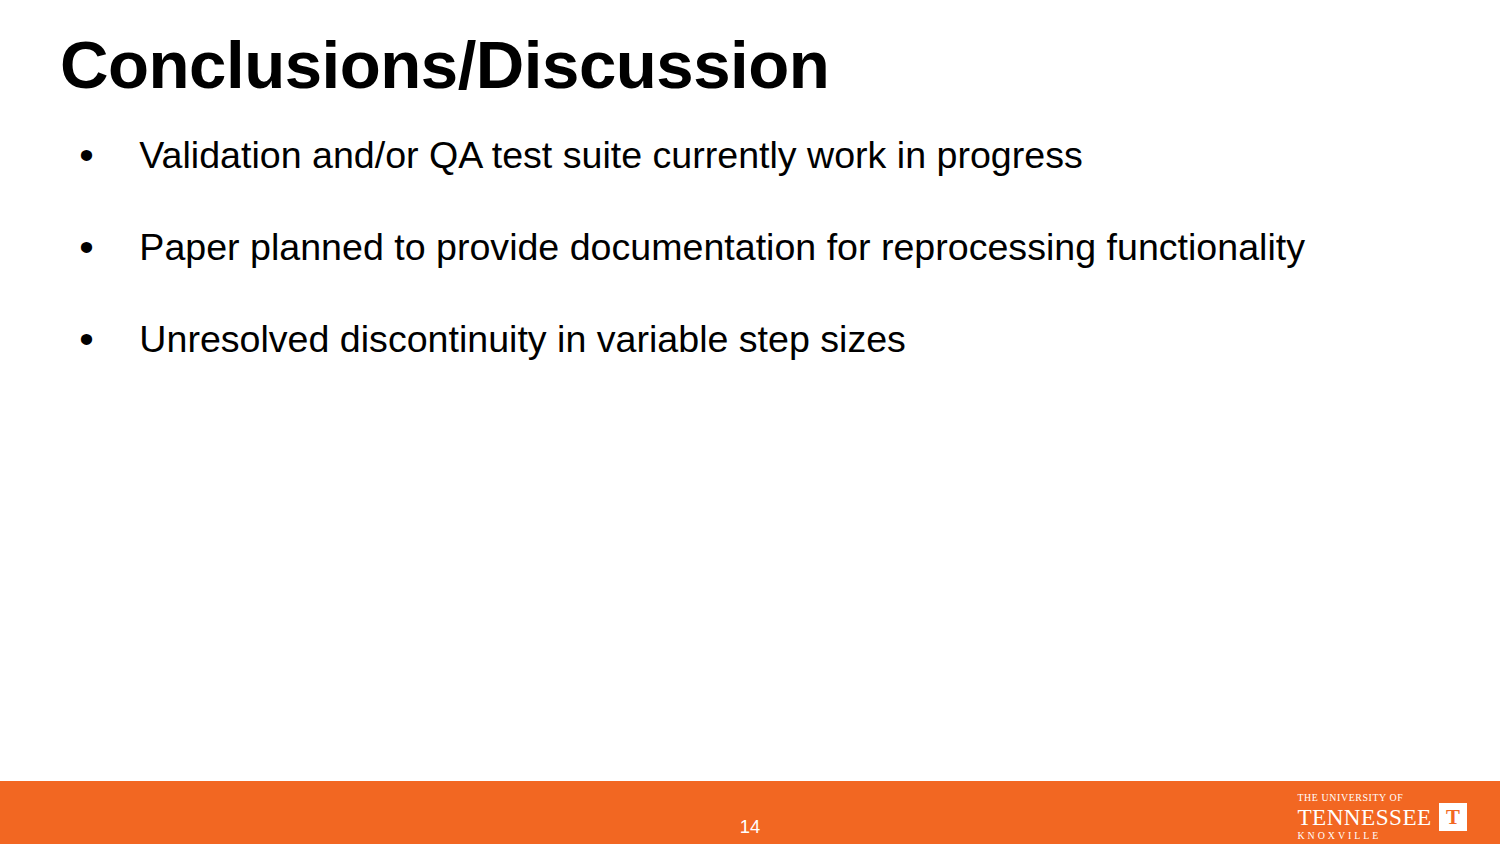Conclusions/Discussion
Validation and/or QA test suite currently work in progress
Paper planned to provide documentation for reprocessing functionality
Unresolved discontinuity in variable step sizes
14 THE UNIVERSITY OF TENNESSEE T KNOXVILLE